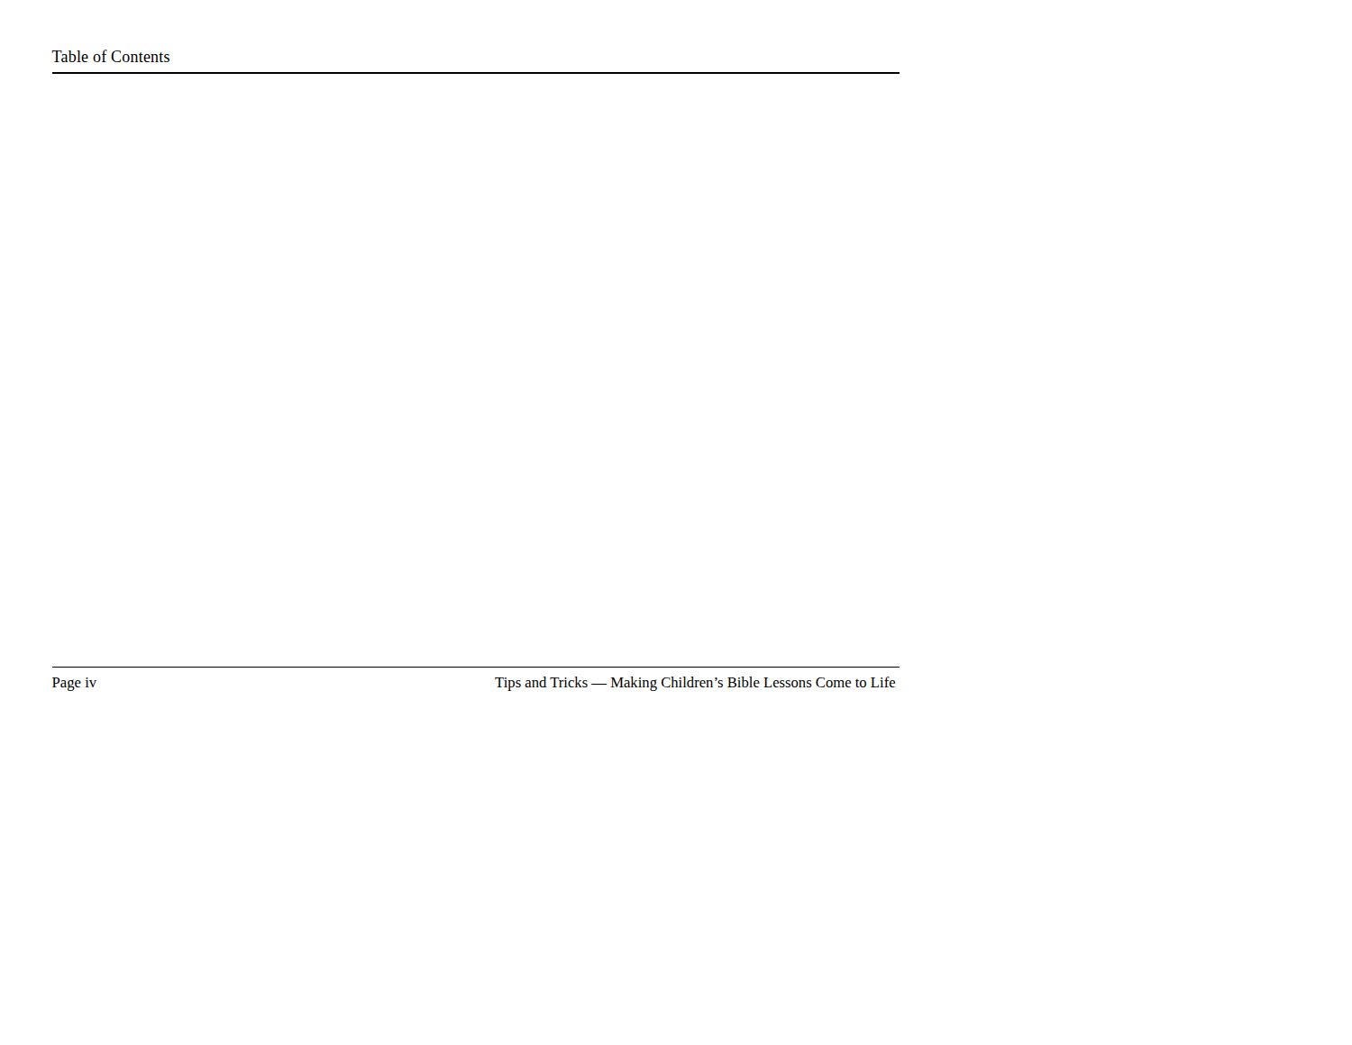Table of Contents
Page iv
Tips and Tricks — Making Children’s Bible Lessons Come to Life